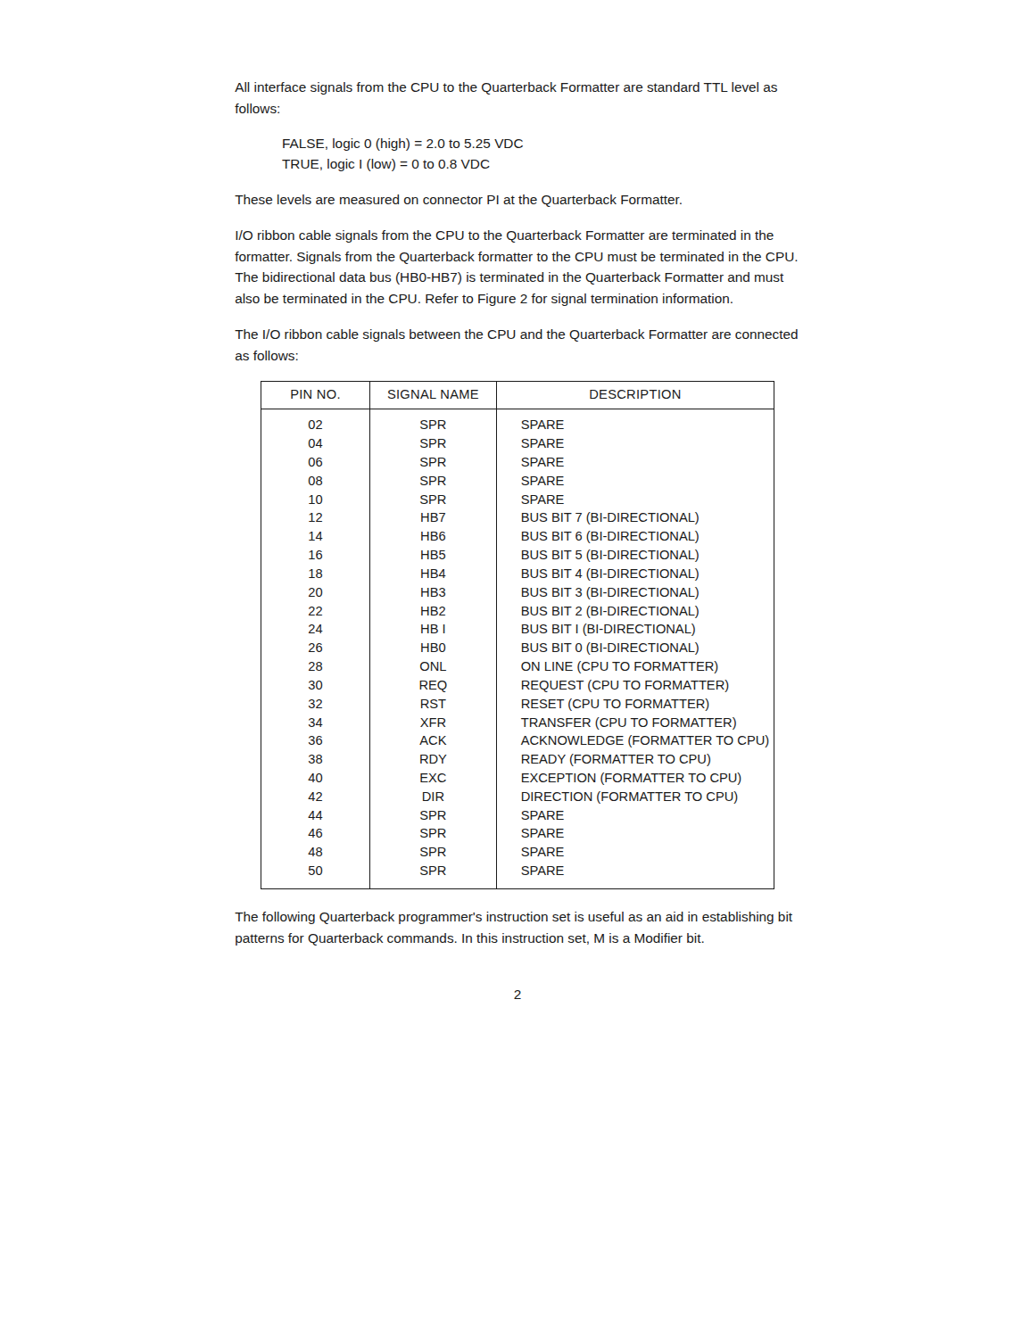All interface signals from the CPU to the Quarterback Formatter are standard TTL level as follows:
FALSE, logic 0 (high) = 2.0 to 5.25 VDC
TRUE, logic I (low) = 0 to 0.8 VDC
These levels are measured on connector PI at the Quarterback Formatter.
I/O ribbon cable signals from the CPU to the Quarterback Formatter are terminated in the formatter. Signals from the Quarterback formatter to the CPU must be terminated in the CPU. The bidirectional data bus (HB0-HB7) is terminated in the Quarterback Formatter and must also be terminated in the CPU. Refer to Figure 2 for signal termination information.
The I/O ribbon cable signals between the CPU and the Quarterback Formatter are connected as follows:
| PIN NO. | SIGNAL NAME | DESCRIPTION |
| --- | --- | --- |
| 02 04 06 08 10 12 14 16 18 20 22 24 26 28 30 32 34 36 38 40 42 44 46 48 50 | SPR SPR SPR SPR SPR HB7 HB6 HB5 HB4 HB3 HB2 HB I HB0 ONL REQ RST XFR ACK RDY EXC DIR SPR SPR SPR SPR | SPARE SPARE SPARE SPARE SPARE BUS BIT 7 (BI-DIRECTIONAL) BUS BIT 6 (BI-DIRECTIONAL) BUS BIT 5 (BI-DIRECTIONAL) BUS BIT 4 (BI-DIRECTIONAL) BUS BIT 3 (BI-DIRECTIONAL) BUS BIT 2 (BI-DIRECTIONAL) BUS BIT I (BI-DIRECTIONAL) BUS BIT 0 (BI-DIRECTIONAL) ON LINE (CPU TO FORMATTER) REQUEST (CPU TO FORMATTER) RESET (CPU TO FORMATTER) TRANSFER (CPU TO FORMATTER) ACKNOWLEDGE (FORMATTER TO CPU) READY (FORMATTER TO CPU) EXCEPTION (FORMATTER TO CPU) DIRECTION (FORMATTER TO CPU) SPARE SPARE SPARE SPARE |
The following Quarterback programmer's instruction set is useful as an aid in establishing bit patterns for Quarterback commands. In this instruction set, M is a Modifier bit.
2